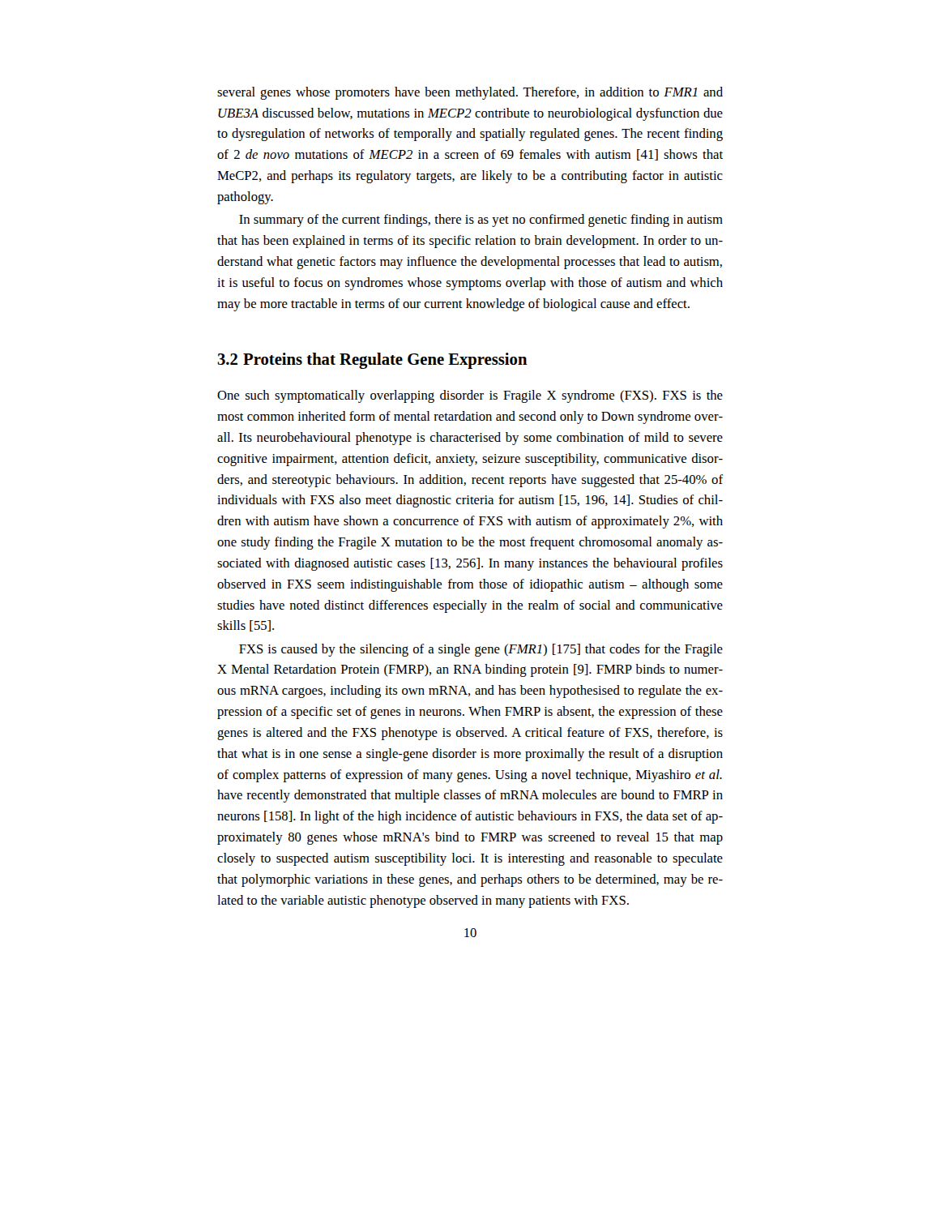several genes whose promoters have been methylated. Therefore, in addition to FMR1 and UBE3A discussed below, mutations in MECP2 contribute to neurobiological dysfunction due to dysregulation of networks of temporally and spatially regulated genes. The recent finding of 2 de novo mutations of MECP2 in a screen of 69 females with autism [41] shows that MeCP2, and perhaps its regulatory targets, are likely to be a contributing factor in autistic pathology.
In summary of the current findings, there is as yet no confirmed genetic finding in autism that has been explained in terms of its specific relation to brain development. In order to understand what genetic factors may influence the developmental processes that lead to autism, it is useful to focus on syndromes whose symptoms overlap with those of autism and which may be more tractable in terms of our current knowledge of biological cause and effect.
3.2 Proteins that Regulate Gene Expression
One such symptomatically overlapping disorder is Fragile X syndrome (FXS). FXS is the most common inherited form of mental retardation and second only to Down syndrome overall. Its neurobehavioural phenotype is characterised by some combination of mild to severe cognitive impairment, attention deficit, anxiety, seizure susceptibility, communicative disorders, and stereotypic behaviours. In addition, recent reports have suggested that 25-40% of individuals with FXS also meet diagnostic criteria for autism [15, 196, 14]. Studies of children with autism have shown a concurrence of FXS with autism of approximately 2%, with one study finding the Fragile X mutation to be the most frequent chromosomal anomaly associated with diagnosed autistic cases [13, 256]. In many instances the behavioural profiles observed in FXS seem indistinguishable from those of idiopathic autism – although some studies have noted distinct differences especially in the realm of social and communicative skills [55].
FXS is caused by the silencing of a single gene (FMR1) [175] that codes for the Fragile X Mental Retardation Protein (FMRP), an RNA binding protein [9]. FMRP binds to numerous mRNA cargoes, including its own mRNA, and has been hypothesised to regulate the expression of a specific set of genes in neurons. When FMRP is absent, the expression of these genes is altered and the FXS phenotype is observed. A critical feature of FXS, therefore, is that what is in one sense a single-gene disorder is more proximally the result of a disruption of complex patterns of expression of many genes. Using a novel technique, Miyashiro et al. have recently demonstrated that multiple classes of mRNA molecules are bound to FMRP in neurons [158]. In light of the high incidence of autistic behaviours in FXS, the data set of approximately 80 genes whose mRNA's bind to FMRP was screened to reveal 15 that map closely to suspected autism susceptibility loci. It is interesting and reasonable to speculate that polymorphic variations in these genes, and perhaps others to be determined, may be related to the variable autistic phenotype observed in many patients with FXS.
10